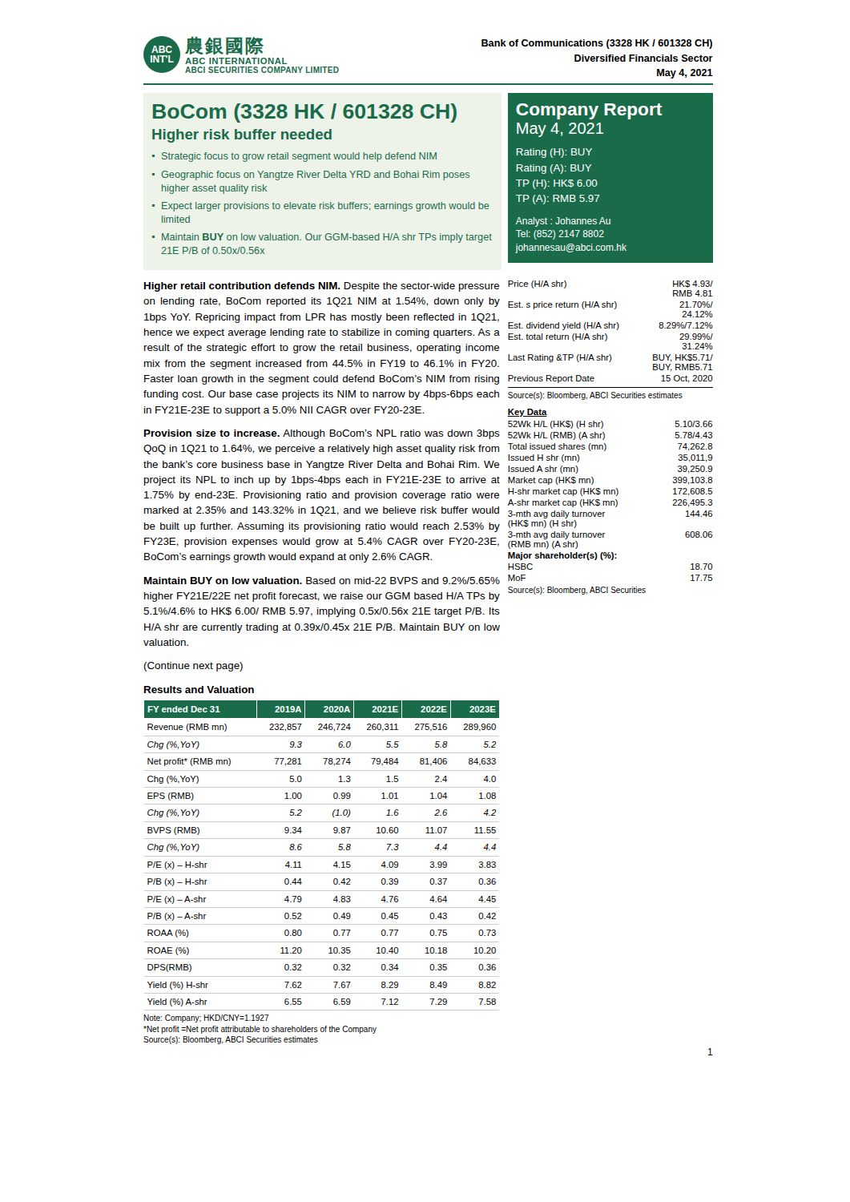ABC
INT'L
農銀國際
ABC INTERNATIONAL
ABCI SECURITIES COMPANY LIMITED
Bank of Communications (3328 HK / 601328 CH)
Diversified Financials Sector
May 4, 2021
BoCom (3328 HK / 601328 CH)
Higher risk buffer needed
Strategic focus to grow retail segment would help defend NIM
Geographic focus on Yangtze River Delta YRD and Bohai Rim poses higher asset quality risk
Expect larger provisions to elevate risk buffers; earnings growth would be limited
Maintain BUY on low valuation. Our GGM-based H/A shr TPs imply target 21E P/B of 0.50x/0.56x
Company Report
May 4, 2021
Rating (H): BUY
Rating (A): BUY
TP (H): HK$ 6.00
TP (A): RMB 5.97
Analyst : Johannes Au
Tel: (852) 2147 8802
johannesau@abci.com.hk
Higher retail contribution defends NIM. Despite the sector-wide pressure on lending rate, BoCom reported its 1Q21 NIM at 1.54%, down only by 1bps YoY. Repricing impact from LPR has mostly been reflected in 1Q21, hence we expect average lending rate to stabilize in coming quarters. As a result of the strategic effort to grow the retail business, operating income mix from the segment increased from 44.5% in FY19 to 46.1% in FY20. Faster loan growth in the segment could defend BoCom’s NIM from rising funding cost. Our base case projects its NIM to narrow by 4bps-6bps each in FY21E-23E to support a 5.0% NII CAGR over FY20-23E.
Provision size to increase. Although BoCom’s NPL ratio was down 3bps QoQ in 1Q21 to 1.64%, we perceive a relatively high asset quality risk from the bank’s core business base in Yangtze River Delta and Bohai Rim. We project its NPL to inch up by 1bps-4bps each in FY21E-23E to arrive at 1.75% by end-23E. Provisioning ratio and provision coverage ratio were marked at 2.35% and 143.32% in 1Q21, and we believe risk buffer would be built up further. Assuming its provisioning ratio would reach 2.53% by FY23E, provision expenses would grow at 5.4% CAGR over FY20-23E, BoCom’s earnings growth would expand at only 2.6% CAGR.
Maintain BUY on low valuation. Based on mid-22 BVPS and 9.2%/5.65% higher FY21E/22E net profit forecast, we raise our GGM based H/A TPs by 5.1%/4.6% to HK$ 6.00/ RMB 5.97, implying 0.5x/0.56x 21E target P/B. Its H/A shr are currently trading at 0.39x/0.45x 21E P/B. Maintain BUY on low valuation.
(Continue next page)
Results and Valuation
| FY ended Dec 31 | 2019A | 2020A | 2021E | 2022E | 2023E |
| --- | --- | --- | --- | --- | --- |
| Revenue (RMB mn) | 232,857 | 246,724 | 260,311 | 275,516 | 289,960 |
| Chg (%,YoY) | 9.3 | 6.0 | 5.5 | 5.8 | 5.2 |
| Net profit* (RMB mn) | 77,281 | 78,274 | 79,484 | 81,406 | 84,633 |
| Chg (%,YoY) | 5.0 | 1.3 | 1.5 | 2.4 | 4.0 |
| EPS (RMB) | 1.00 | 0.99 | 1.01 | 1.04 | 1.08 |
| Chg (%,YoY) | 5.2 | (1.0) | 1.6 | 2.6 | 4.2 |
| BVPS (RMB) | 9.34 | 9.87 | 10.60 | 11.07 | 11.55 |
| Chg (%,YoY) | 8.6 | 5.8 | 7.3 | 4.4 | 4.4 |
| P/E (x) – H-shr | 4.11 | 4.15 | 4.09 | 3.99 | 3.83 |
| P/B (x) – H-shr | 0.44 | 0.42 | 0.39 | 0.37 | 0.36 |
| P/E (x) – A-shr | 4.79 | 4.83 | 4.76 | 4.64 | 4.45 |
| P/B (x) – A-shr | 0.52 | 0.49 | 0.45 | 0.43 | 0.42 |
| ROAA (%) | 0.80 | 0.77 | 0.77 | 0.75 | 0.73 |
| ROAE (%) | 11.20 | 10.35 | 10.40 | 10.18 | 10.20 |
| DPS(RMB) | 0.32 | 0.32 | 0.34 | 0.35 | 0.36 |
| Yield (%) H-shr | 7.62 | 7.67 | 8.29 | 8.49 | 8.82 |
| Yield (%) A-shr | 6.55 | 6.59 | 7.12 | 7.29 | 7.58 |
Note: Company; HKD/CNY=1.1927
*Net profit =Net profit attributable to shareholders of the Company
Source(s): Bloomberg, ABCI Securities estimates
| Price (H/A shr) | HK$ 4.93/ RMB 4.81 |
| Est. s price return (H/A shr) | 21.70%/ 24.12% |
| Est. dividend yield (H/A shr) | 8.29%/7.12% |
| Est. total return (H/A shr) | 29.99%/ 31.24% |
| Last Rating &TP (H/A shr) | BUY, HK$5.71/ BUY, RMB5.71 |
| Previous Report Date | 15 Oct, 2020 |
Source(s): Bloomberg, ABCI Securities estimates
Key Data
| 52Wk H/L (HK$) (H shr) | 5.10/3.66 |
| 52Wk H/L (RMB) (A shr) | 5.78/4.43 |
| Total issued shares (mn) | 74,262.8 |
| Issued H shr (mn) | 35,011,9 |
| Issued A shr (mn) | 39,250.9 |
| Market cap (HK$ mn) | 399,103.8 |
| H-shr market cap (HK$ mn) | 172,608.5 |
| A-shr market cap (HK$ mn) | 226,495.3 |
| 3-mth avg daily turnover (HK$ mn) (H shr) | 144.46 |
| 3-mth avg daily turnover (RMB mn) (A shr) | 608.06 |
| Major shareholder(s) (%): |
| HSBC | 18.70 |
| MoF | 17.75 |
Source(s): Bloomberg, ABCI Securities
1